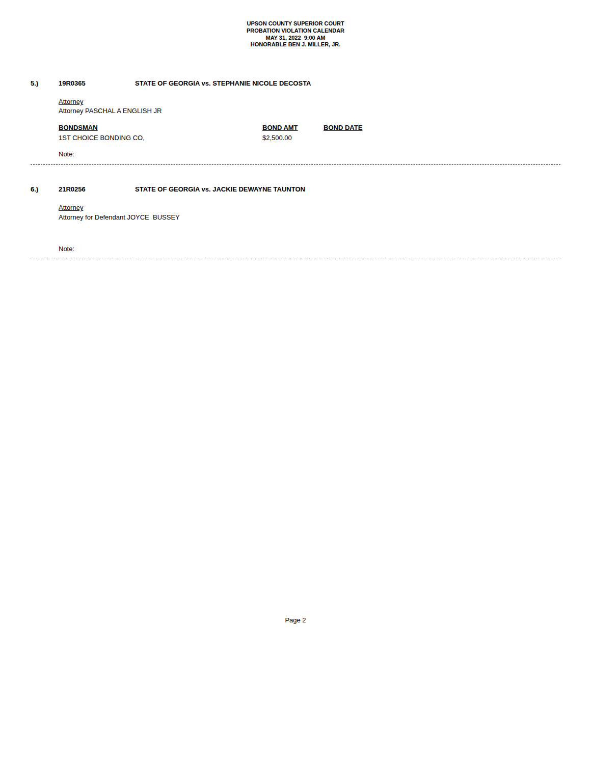UPSON COUNTY SUPERIOR COURT
PROBATION VIOLATION CALENDAR
MAY 31, 2022 9:00 AM
HONORABLE BEN J. MILLER, JR.
5.)
19R0365
STATE OF GEORGIA vs. STEPHANIE NICOLE DECOSTA
Attorney
Attorney PASCHAL A ENGLISH JR
BONDSMAN
BOND AMT
BOND DATE
1ST CHOICE BONDING CO,
$2,500.00
Note:
6.)
21R0256
STATE OF GEORGIA vs. JACKIE DEWAYNE TAUNTON
Attorney
Attorney for Defendant JOYCE BUSSEY
Note:
Page 2